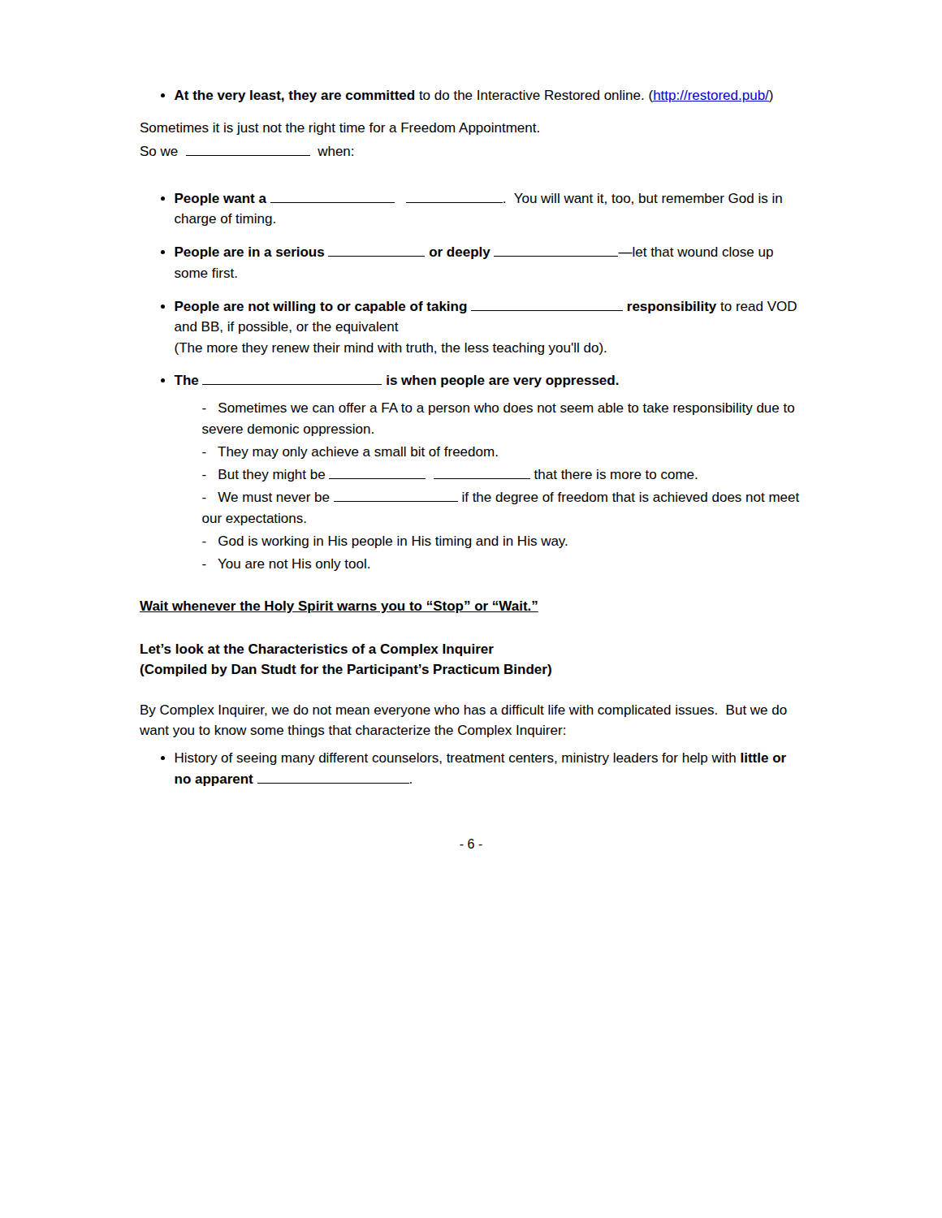At the very least, they are committed to do the Interactive Restored online. (http://restored.pub/)
Sometimes it is just not the right time for a Freedom Appointment.
So we when:
People want a . You will want it, too, but remember God is in charge of timing.
People are in a serious or deeply —let that wound close up some first.
People are not willing to or capable of taking responsibility to read VOD and BB, if possible, or the equivalent
(The more they renew their mind with truth, the less teaching you'll do).
The is when people are very oppressed.
Sometimes we can offer a FA to a person who does not seem able to take responsibility due to severe demonic oppression.
They may only achieve a small bit of freedom.
But they might be that there is more to come.
We must never be if the degree of freedom that is achieved does not meet our expectations.
God is working in His people in His timing and in His way.
You are not His only tool.
Wait whenever the Holy Spirit warns you to “Stop” or “Wait.”
Let’s look at the Characteristics of a Complex Inquirer
(Compiled by Dan Studt for the Participant’s Practicum Binder)
By Complex Inquirer, we do not mean everyone who has a difficult life with complicated issues. But we do want you to know some things that characterize the Complex Inquirer:
History of seeing many different counselors, treatment centers, ministry leaders for help with little or no apparent .
- 6 -